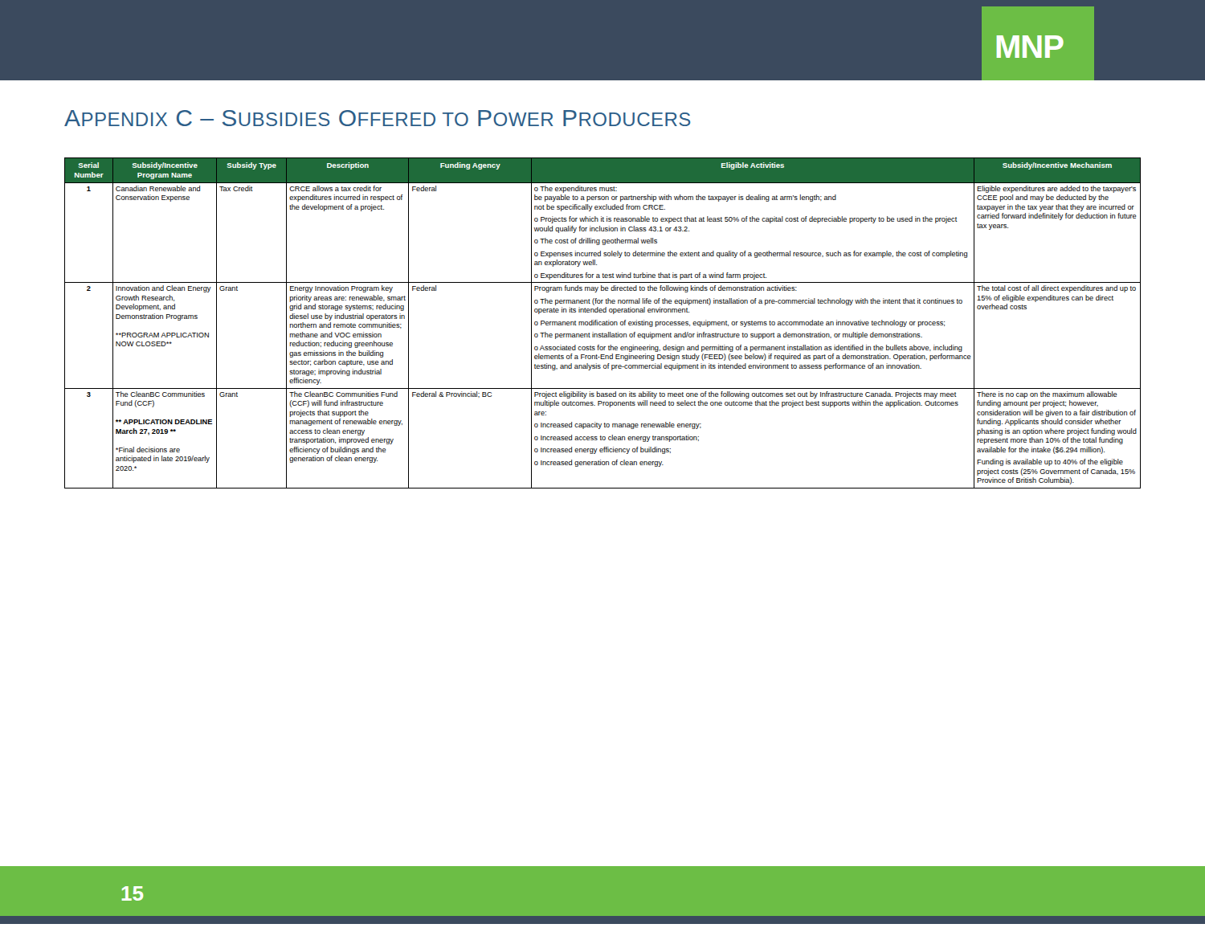MNP
APPENDIX C – SUBSIDIES OFFERED TO POWER PRODUCERS
| Serial Number | Subsidy/Incentive Program Name | Subsidy Type | Description | Funding Agency | Eligible Activities | Subsidy/Incentive Mechanism |
| --- | --- | --- | --- | --- | --- | --- |
| 1 | Canadian Renewable and Conservation Expense | Tax Credit | CRCE allows a tax credit for expenditures incurred in respect of the development of a project. | Federal | o The expenditures must: be payable to a person or partnership with whom the taxpayer is dealing at arm's length; and not be specifically excluded from CRCE. o Projects for which it is reasonable to expect that at least 50% of the capital cost of depreciable property to be used in the project would qualify for inclusion in Class 43.1 or 43.2. o The cost of drilling geothermal wells o Expenses incurred solely to determine the extent and quality of a geothermal resource, such as for example, the cost of completing an exploratory well. o Expenditures for a test wind turbine that is part of a wind farm project. | Eligible expenditures are added to the taxpayer's CCEE pool and may be deducted by the taxpayer in the tax year that they are incurred or carried forward indefinitely for deduction in future tax years. |
| 2 | Innovation and Clean Energy Growth Research, Development, and Demonstration Programs **PROGRAM APPLICATION NOW CLOSED** | Grant | Energy Innovation Program key priority areas are: renewable, smart grid and storage systems; reducing diesel use by industrial operators in northern and remote communities; methane and VOC emission reduction; reducing greenhouse gas emissions in the building sector; carbon capture, use and storage; improving industrial efficiency. | Federal | Program funds may be directed to the following kinds of demonstration activities: o The permanent (for the normal life of the equipment) installation of a pre-commercial technology with the intent that it continues to operate in its intended operational environment. o Permanent modification of existing processes, equipment, or systems to accommodate an innovative technology or process; o The permanent installation of equipment and/or infrastructure to support a demonstration, or multiple demonstrations. o Associated costs for the engineering, design and permitting of a permanent installation as identified in the bullets above, including elements of a Front-End Engineering Design study (FEED) (see below) if required as part of a demonstration. Operation, performance testing, and analysis of pre-commercial equipment in its intended environment to assess performance of an innovation. | The total cost of all direct expenditures and up to 15% of eligible expenditures can be direct overhead costs |
| 3 | The CleanBC Communities Fund (CCF) ** APPLICATION DEADLINE March 27, 2019 ** *Final decisions are anticipated in late 2019/early 2020.* | Grant | The CleanBC Communities Fund (CCF) will fund infrastructure projects that support the management of renewable energy, access to clean energy transportation, improved energy efficiency of buildings and the generation of clean energy. | Federal & Provincial; BC | Project eligibility is based on its ability to meet one of the following outcomes set out by Infrastructure Canada. Projects may meet multiple outcomes. Proponents will need to select the one outcome that the project best supports within the application. Outcomes are: o Increased capacity to manage renewable energy; o Increased access to clean energy transportation; o Increased energy efficiency of buildings; o Increased generation of clean energy. | There is no cap on the maximum allowable funding amount per project; however, consideration will be given to a fair distribution of funding. Applicants should consider whether phasing is an option where project funding would represent more than 10% of the total funding available for the intake ($6.294 million). Funding is available up to 40% of the eligible project costs (25% Government of Canada, 15% Province of British Columbia). |
15